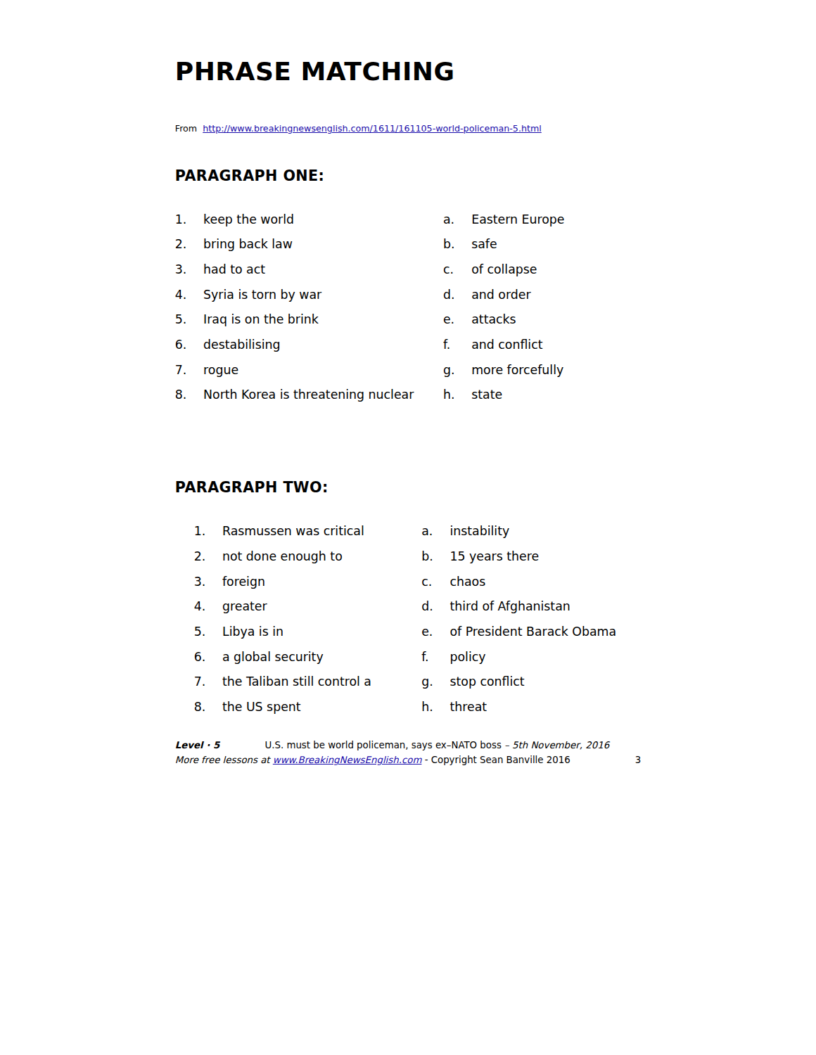PHRASE MATCHING
From http://www.breakingnewsenglish.com/1611/161105-world-policeman-5.html
PARAGRAPH ONE:
| 1. | keep the world | a. | Eastern Europe |
| 2. | bring back law | b. | safe |
| 3. | had to act | c. | of collapse |
| 4. | Syria is torn by war | d. | and order |
| 5. | Iraq is on the brink | e. | attacks |
| 6. | destabilising | f. | and conflict |
| 7. | rogue | g. | more forcefully |
| 8. | North Korea is threatening nuclear | h. | state |
PARAGRAPH TWO:
| 1. | Rasmussen was critical | a. | instability |
| 2. | not done enough to | b. | 15 years there |
| 3. | foreign | c. | chaos |
| 4. | greater | d. | third of Afghanistan |
| 5. | Libya is in | e. | of President Barack Obama |
| 6. | a global security | f. | policy |
| 7. | the Taliban still control a | g. | stop conflict |
| 8. | the US spent | h. | threat |
Level · 5 U.S. must be world policeman, says ex–NATO boss – 5th November, 2016
More free lessons at www.BreakingNewsEnglish.com - Copyright Sean Banville 2016 3